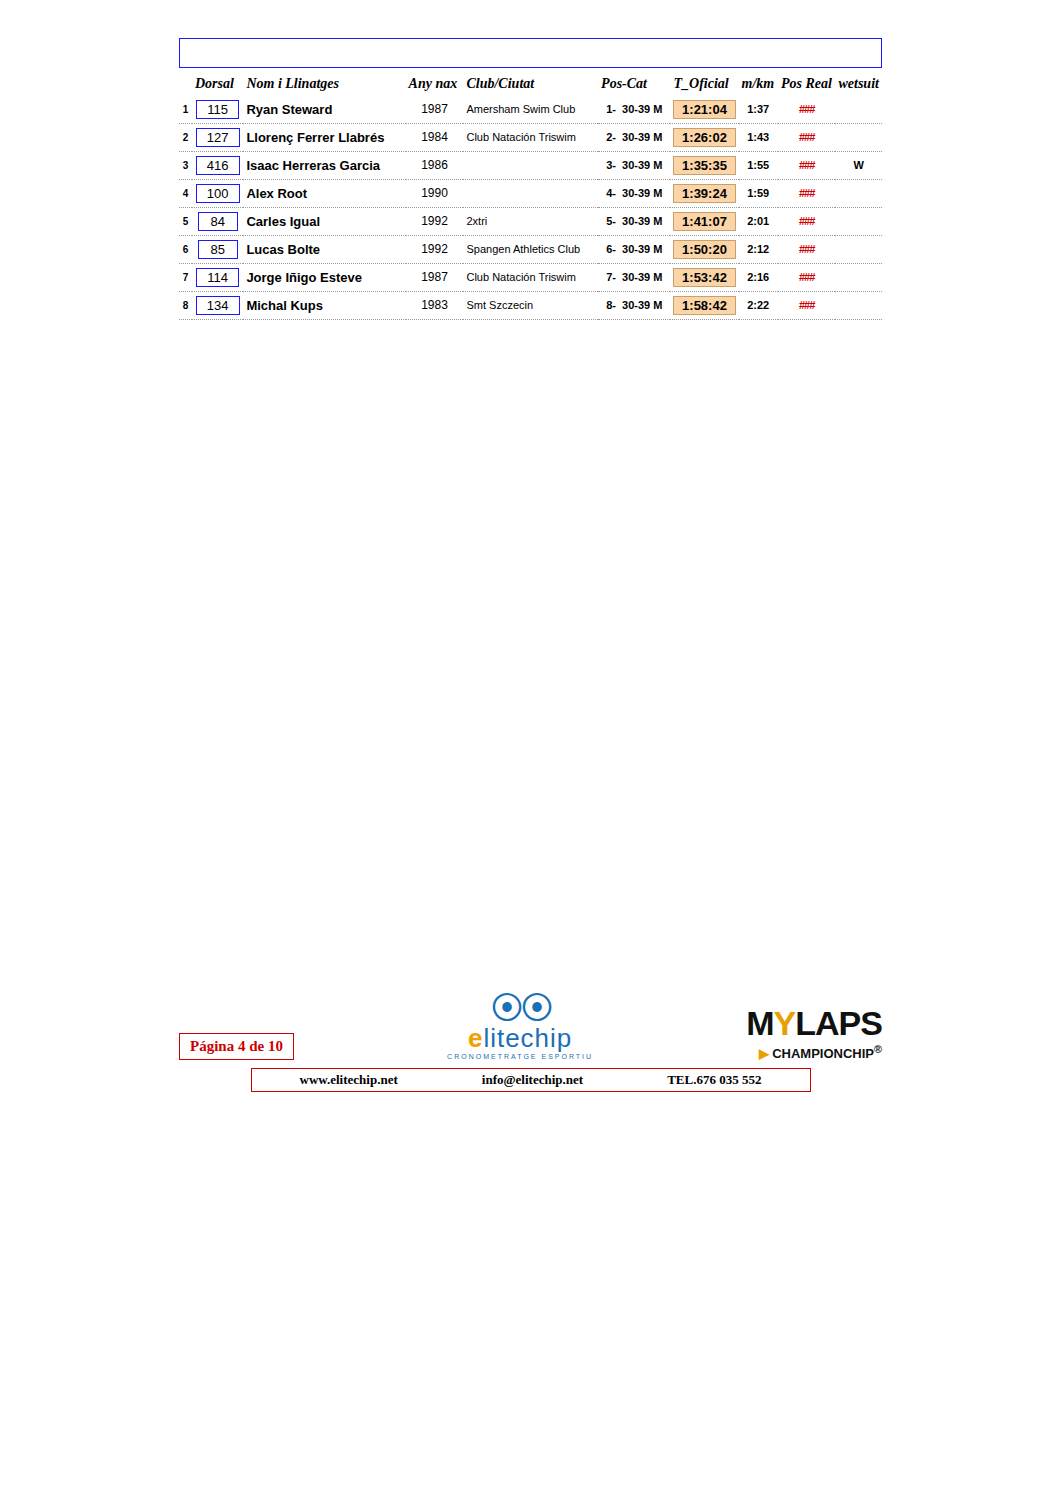| | Dorsal | Nom i Llinatges | Any nax | Club/Ciutat | Pos-Cat | T_Oficial | m/km | Pos Real | wetsuit |
| --- | --- | --- | --- | --- | --- | --- | --- | --- | --- |
| 1 | 115 | Ryan Steward | 1987 | Amersham Swim Club | 1- 30-39 M | 1:21:04 | 1:37 | ### | |
| 2 | 127 | Llorenç Ferrer Llabrés | 1984 | Club Natación Triswim | 2- 30-39 M | 1:26:02 | 1:43 | ### | |
| 3 | 416 | Isaac Herreras Garcia | 1986 | | 3- 30-39 M | 1:35:35 | 1:55 | ### | W |
| 4 | 100 | Alex Root | 1990 | | 4- 30-39 M | 1:39:24 | 1:59 | ### | |
| 5 | 84 | Carles Igual | 1992 | 2xtri | 5- 30-39 M | 1:41:07 | 2:01 | ### | |
| 6 | 85 | Lucas Bolte | 1992 | Spangen Athletics Club | 6- 30-39 M | 1:50:20 | 2:12 | ### | |
| 7 | 114 | Jorge Iñigo Esteve | 1987 | Club Natación Triswim | 7- 30-39 M | 1:53:42 | 2:16 | ### | |
| 8 | 134 | Michal Kups | 1983 | Smt Szczecin | 8- 30-39 M | 1:58:42 | 2:22 | ### | |
Página 4 de 10
⦿⦿
elitechip
CRONOMETRATGE ESPORTIU
MYLAPS
▶ CHAMPIONCHIP®
www.elitechip.net info@elitechip.net TEL.676 035 552